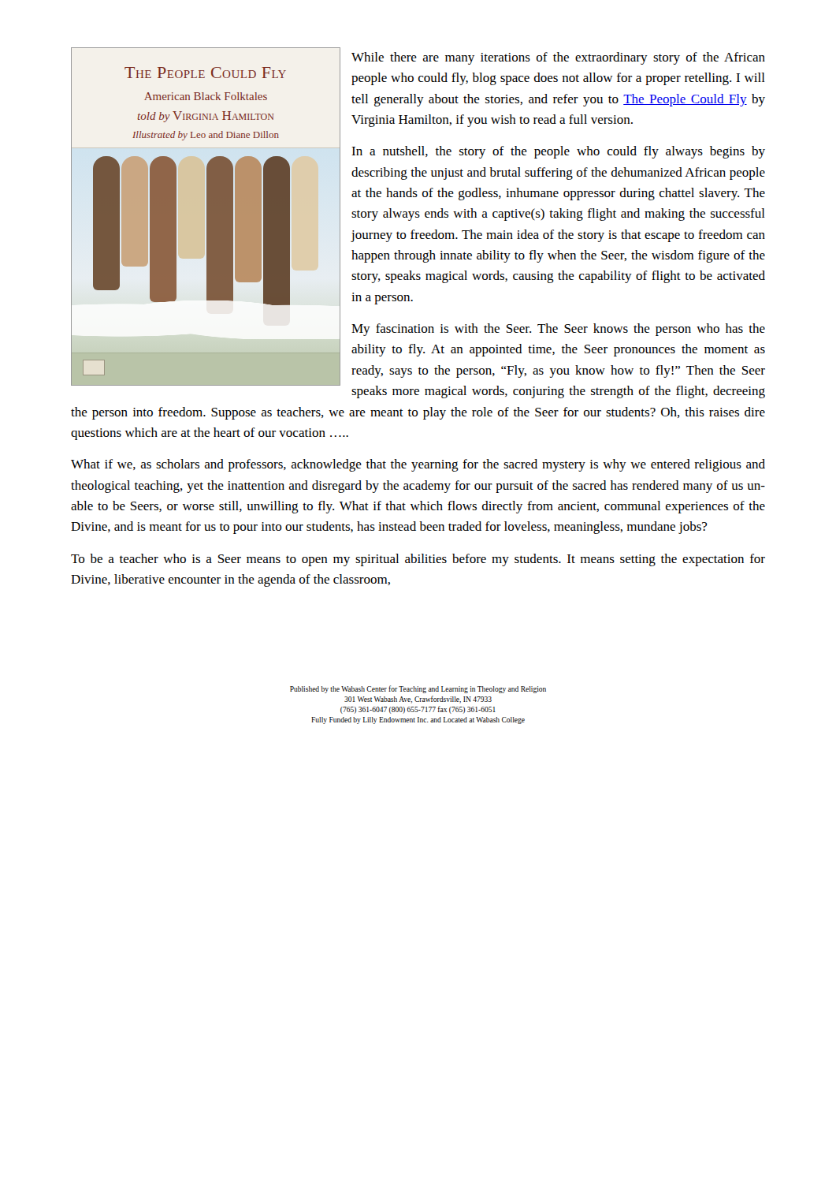The People Could Fly
American Black Folktales
told by Virginia Hamilton
Illustrated by Leo and Diane Dillon
While there are many iterations of the extraordinary story of the African people who could fly, blog space does not allow for a proper retelling. I will tell generally about the stories, and refer you to The People Could Fly by Virginia Hamilton, if you wish to read a full version.
In a nutshell, the story of the people who could fly always begins by describing the unjust and brutal suffering of the dehumanized African people at the hands of the godless, inhumane oppressor during chattel slavery. The story always ends with a captive(s) taking flight and making the successful journey to freedom. The main idea of the story is that escape to freedom can happen through innate ability to fly when the Seer, the wisdom figure of the story, speaks magical words, causing the capability of flight to be activated in a person.
My fascination is with the Seer. The Seer knows the person who has the ability to fly. At an appointed time, the Seer pronounces the moment as ready, says to the person, “Fly, as you know how to fly!” Then the Seer speaks more magical words, conjuring the strength of the flight, decreeing the person into freedom. Suppose as teachers, we are meant to play the role of the Seer for our students? Oh, this raises dire questions which are at the heart of our vocation …..
What if we, as scholars and professors, acknowledge that the yearning for the sacred mystery is why we entered religious and theological teaching, yet the inattention and disregard by the academy for our pursuit of the sacred has rendered many of us un-able to be Seers, or worse still, unwilling to fly. What if that which flows directly from ancient, communal experiences of the Divine, and is meant for us to pour into our students, has instead been traded for loveless, meaningless, mundane jobs?
To be a teacher who is a Seer means to open my spiritual abilities before my students. It means setting the expectation for Divine, liberative encounter in the agenda of the classroom,
Published by the Wabash Center for Teaching and Learning in Theology and Religion
301 West Wabash Ave, Crawfordsville, IN 47933
(765) 361-6047 (800) 655-7177 fax (765) 361-6051
Fully Funded by Lilly Endowment Inc. and Located at Wabash College